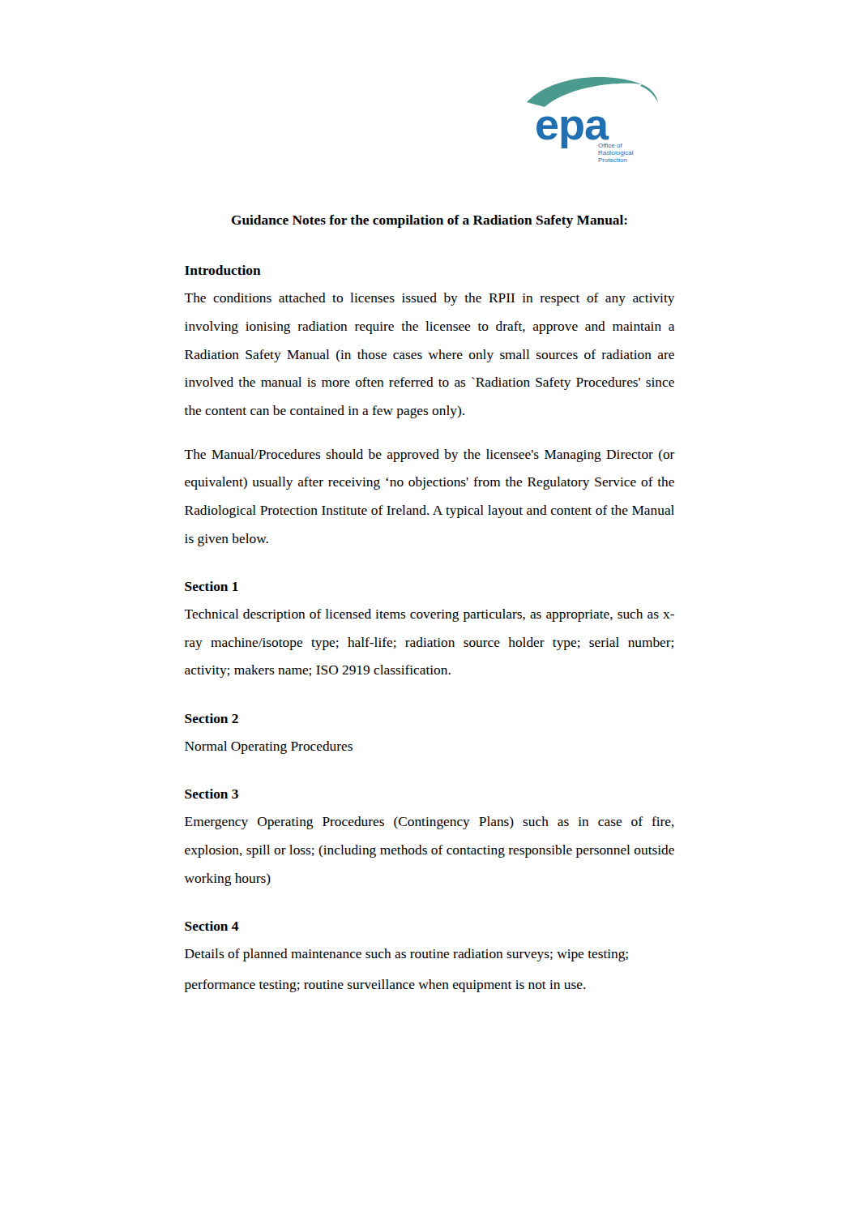epa Office of Radiological Protection
Guidance Notes for the compilation of a Radiation Safety Manual:
Introduction
The conditions attached to licenses issued by the RPII in respect of any activity involving ionising radiation require the licensee to draft, approve and maintain a Radiation Safety Manual (in those cases where only small sources of radiation are involved the manual is more often referred to as `Radiation Safety Procedures' since the content can be contained in a few pages only).
The Manual/Procedures should be approved by the licensee's Managing Director (or equivalent) usually after receiving ‘no objections' from the Regulatory Service of the Radiological Protection Institute of Ireland. A typical layout and content of the Manual is given below.
Section 1
Technical description of licensed items covering particulars, as appropriate, such as x-ray machine/isotope type; half-life; radiation source holder type; serial number; activity; makers name; ISO 2919 classification.
Section 2
Normal Operating Procedures
Section 3
Emergency Operating Procedures (Contingency Plans) such as in case of fire, explosion, spill or loss; (including methods of contacting responsible personnel outside working hours)
Section 4
Details of planned maintenance such as routine radiation surveys; wipe testing;
performance testing; routine surveillance when equipment is not in use.